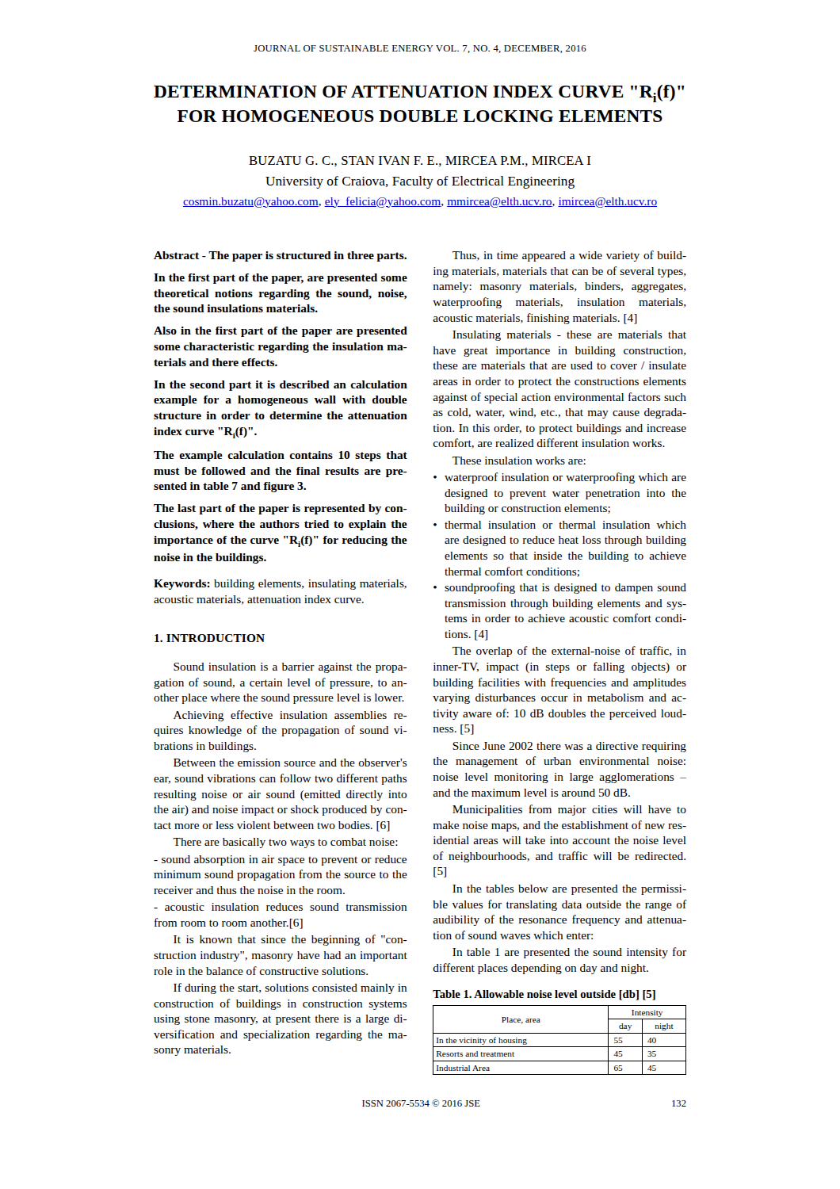JOURNAL OF SUSTAINABLE ENERGY VOL. 7, NO. 4, DECEMBER, 2016
DETERMINATION OF ATTENUATION INDEX CURVE "Ri(f)"
FOR HOMOGENEOUS DOUBLE LOCKING ELEMENTS
BUZATU G. C., STAN IVAN F. E., MIRCEA P.M., MIRCEA I
University of Craiova, Faculty of Electrical Engineering
cosmin.buzatu@yahoo.com, ely_felicia@yahoo.com, mmircea@elth.ucv.ro, imircea@elth.ucv.ro
Abstract - The paper is structured in three parts.
In the first part of the paper, are presented some theoretical notions regarding the sound, noise, the sound insulations materials.
Also in the first part of the paper are presented some characteristic regarding the insulation materials and there effects.
In the second part it is described an calculation example for a homogeneous wall with double structure in order to determine the attenuation index curve "Ri(f)".
The example calculation contains 10 steps that must be followed and the final results are presented in table 7 and figure 3.
The last part of the paper is represented by conclusions, where the authors tried to explain the importance of the curve "Ri(f)" for reducing the noise in the buildings.
Keywords: building elements, insulating materials, acoustic materials, attenuation index curve.
1. INTRODUCTION
Sound insulation is a barrier against the propagation of sound, a certain level of pressure, to another place where the sound pressure level is lower.
Achieving effective insulation assemblies requires knowledge of the propagation of sound vibrations in buildings.
Between the emission source and the observer's ear, sound vibrations can follow two different paths resulting noise or air sound (emitted directly into the air) and noise impact or shock produced by contact more or less violent between two bodies. [6]
There are basically two ways to combat noise:
- sound absorption in air space to prevent or reduce minimum sound propagation from the source to the receiver and thus the noise in the room.
- acoustic insulation reduces sound transmission from room to room another.[6]
It is known that since the beginning of "construction industry", masonry have had an important role in the balance of constructive solutions.
If during the start, solutions consisted mainly in construction of buildings in construction systems using stone masonry, at present there is a large diversification and specialization regarding the masonry materials.
Thus, in time appeared a wide variety of building materials, materials that can be of several types, namely: masonry materials, binders, aggregates, waterproofing materials, insulation materials, acoustic materials, finishing materials. [4]
Insulating materials - these are materials that have great importance in building construction, these are materials that are used to cover / insulate areas in order to protect the constructions elements against of special action environmental factors such as cold, water, wind, etc., that may cause degradation. In this order, to protect buildings and increase comfort, are realized different insulation works.
These insulation works are:
waterproof insulation or waterproofing which are designed to prevent water penetration into the building or construction elements;
thermal insulation or thermal insulation which are designed to reduce heat loss through building elements so that inside the building to achieve thermal comfort conditions;
soundproofing that is designed to dampen sound transmission through building elements and systems in order to achieve acoustic comfort conditions. [4]
The overlap of the external-noise of traffic, in inner-TV, impact (in steps or falling objects) or building facilities with frequencies and amplitudes varying disturbances occur in metabolism and activity aware of: 10 dB doubles the perceived loudness. [5]
Since June 2002 there was a directive requiring the management of urban environmental noise: noise level monitoring in large agglomerations – and the maximum level is around 50 dB.
Municipalities from major cities will have to make noise maps, and the establishment of new residential areas will take into account the noise level of neighbourhoods, and traffic will be redirected. [5]
In the tables below are presented the permissible values for translating data outside the range of audibility of the resonance frequency and attenuation of sound waves which enter:
In table 1 are presented the sound intensity for different places depending on day and night.
Table 1. Allowable noise level outside [db] [5]
| Place, area | Intensity |
| --- | --- |
| day | night |
| In the vicinity of housing | 55 | 40 |
| Resorts and treatment | 45 | 35 |
| Industrial Area | 65 | 45 |
ISSN 2067-5534 © 2016 JSE
132